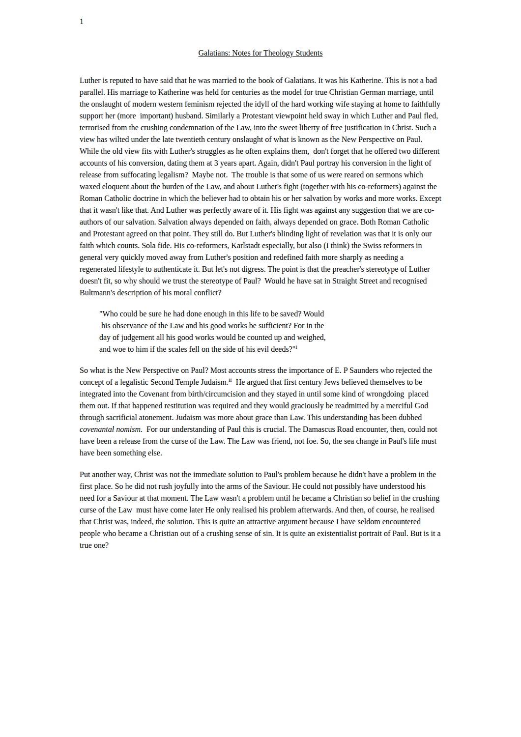1
Galatians: Notes for Theology Students
Luther is reputed to have said that he was married to the book of Galatians. It was his Katherine. This is not a bad parallel. His marriage to Katherine was held for centuries as the model for true Christian German marriage, until the onslaught of modern western feminism rejected the idyll of the hard working wife staying at home to faithfully support her (more important) husband. Similarly a Protestant viewpoint held sway in which Luther and Paul fled, terrorised from the crushing condemnation of the Law, into the sweet liberty of free justification in Christ. Such a view has wilted under the late twentieth century onslaught of what is known as the New Perspective on Paul. While the old view fits with Luther's struggles as he often explains them, don't forget that he offered two different accounts of his conversion, dating them at 3 years apart. Again, didn't Paul portray his conversion in the light of release from suffocating legalism? Maybe not. The trouble is that some of us were reared on sermons which waxed eloquent about the burden of the Law, and about Luther's fight (together with his co-reformers) against the Roman Catholic doctrine in which the believer had to obtain his or her salvation by works and more works. Except that it wasn't like that. And Luther was perfectly aware of it. His fight was against any suggestion that we are co-authors of our salvation. Salvation always depended on faith, always depended on grace. Both Roman Catholic and Protestant agreed on that point. They still do. But Luther's blinding light of revelation was that it is only our faith which counts. Sola fide. His co-reformers, Karlstadt especially, but also (I think) the Swiss reformers in general very quickly moved away from Luther's position and redefined faith more sharply as needing a regenerated lifestyle to authenticate it. But let's not digress. The point is that the preacher's stereotype of Luther doesn't fit, so why should we trust the stereotype of Paul? Would he have sat in Straight Street and recognised Bultmann's description of his moral conflict?
"Who could be sure he had done enough in this life to be saved? Would
his observance of the Law and his good works be sufficient? For in the
day of judgement all his good works would be counted up and weighed,
and woe to him if the scales fell on the side of his evil deeds?"i
So what is the New Perspective on Paul? Most accounts stress the importance of E. P Saunders who rejected the concept of a legalistic Second Temple Judaism.ii He argued that first century Jews believed themselves to be integrated into the Covenant from birth/circumcision and they stayed in until some kind of wrongdoing placed them out. If that happened restitution was required and they would graciously be readmitted by a merciful God through sacrificial atonement. Judaism was more about grace than Law. This understanding has been dubbed covenantal nomism. For our understanding of Paul this is crucial. The Damascus Road encounter, then, could not have been a release from the curse of the Law. The Law was friend, not foe. So, the sea change in Paul's life must have been something else.
Put another way, Christ was not the immediate solution to Paul's problem because he didn't have a problem in the first place. So he did not rush joyfully into the arms of the Saviour. He could not possibly have understood his need for a Saviour at that moment. The Law wasn't a problem until he became a Christian so belief in the crushing curse of the Law must have come later He only realised his problem afterwards. And then, of course, he realised that Christ was, indeed, the solution. This is quite an attractive argument because I have seldom encountered people who became a Christian out of a crushing sense of sin. It is quite an existentialist portrait of Paul. But is it a true one?